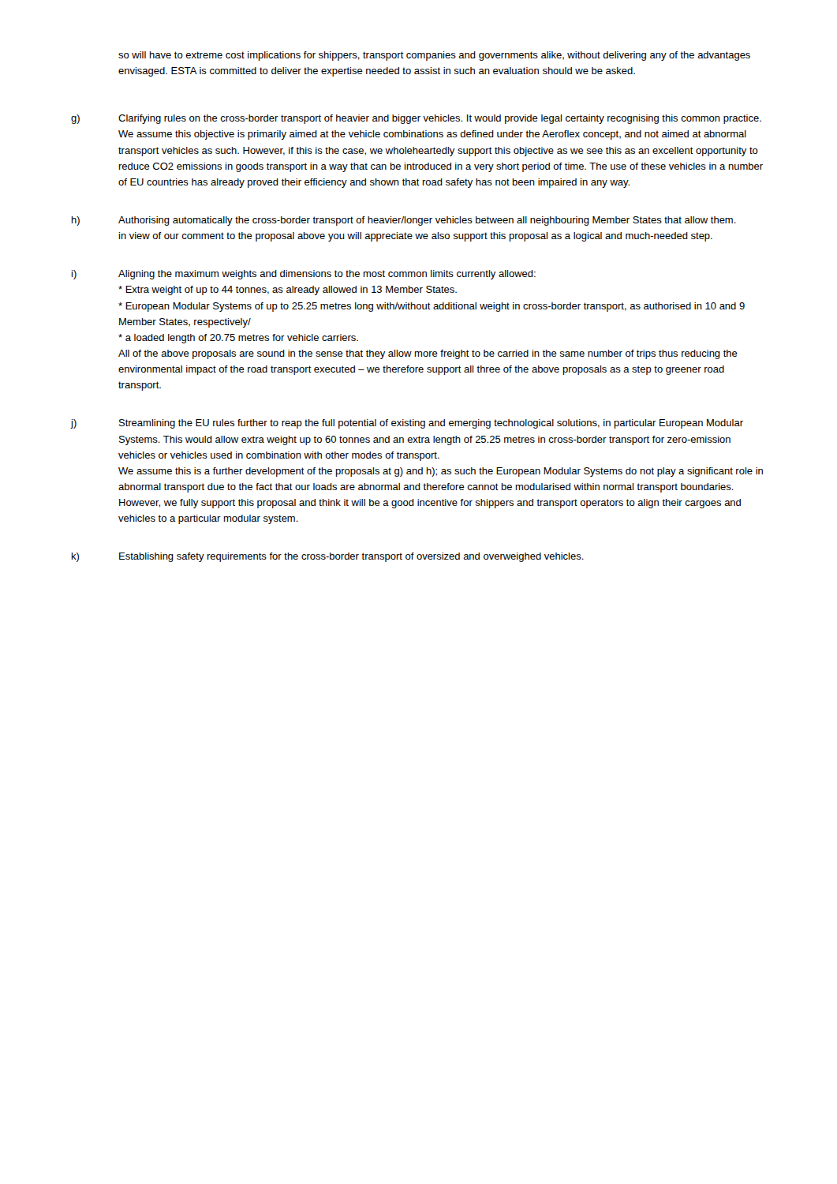so will have to extreme cost implications for shippers, transport companies and governments alike, without delivering any of the advantages envisaged. ESTA is committed to deliver the expertise needed to assist in such an evaluation should we be asked.
g)
Clarifying rules on the cross-border transport of heavier and bigger vehicles. It would provide legal certainty recognising this common practice.
We assume this objective is primarily aimed at the vehicle combinations as defined under the Aeroflex concept, and not aimed at abnormal transport vehicles as such. However, if this is the case, we wholeheartedly support this objective as we see this as an excellent opportunity to reduce CO2 emissions in goods transport in a way that can be introduced in a very short period of time. The use of these vehicles in a number of EU countries has already proved their efficiency and shown that road safety has not been impaired in any way.
h)
Authorising automatically the cross-border transport of heavier/longer vehicles between all neighbouring Member States that allow them.
in view of our comment to the proposal above you will appreciate we also support this proposal as a logical and much-needed step.
i)
Aligning the maximum weights and dimensions to the most common limits currently allowed:
* Extra weight of up to 44 tonnes, as already allowed in 13 Member States.
* European Modular Systems of up to 25.25 metres long with/without additional weight in cross-border transport, as authorised in 10 and 9 Member States, respectively/
* a loaded length of 20.75 metres for vehicle carriers.
All of the above proposals are sound in the sense that they allow more freight to be carried in the same number of trips thus reducing the environmental impact of the road transport executed – we therefore support all three of the above proposals as a step to greener road transport.
j)
Streamlining the EU rules further to reap the full potential of existing and emerging technological solutions, in particular European Modular Systems. This would allow extra weight up to 60 tonnes and an extra length of 25.25 metres in cross-border transport for zero-emission vehicles or vehicles used in combination with other modes of transport.
We assume this is a further development of the proposals at g) and h); as such the European Modular Systems do not play a significant role in abnormal transport due to the fact that our loads are abnormal and therefore cannot be modularised within normal transport boundaries. However, we fully support this proposal and think it will be a good incentive for shippers and transport operators to align their cargoes and vehicles to a particular modular system.
k)
Establishing safety requirements for the cross-border transport of oversized and overweighed vehicles.